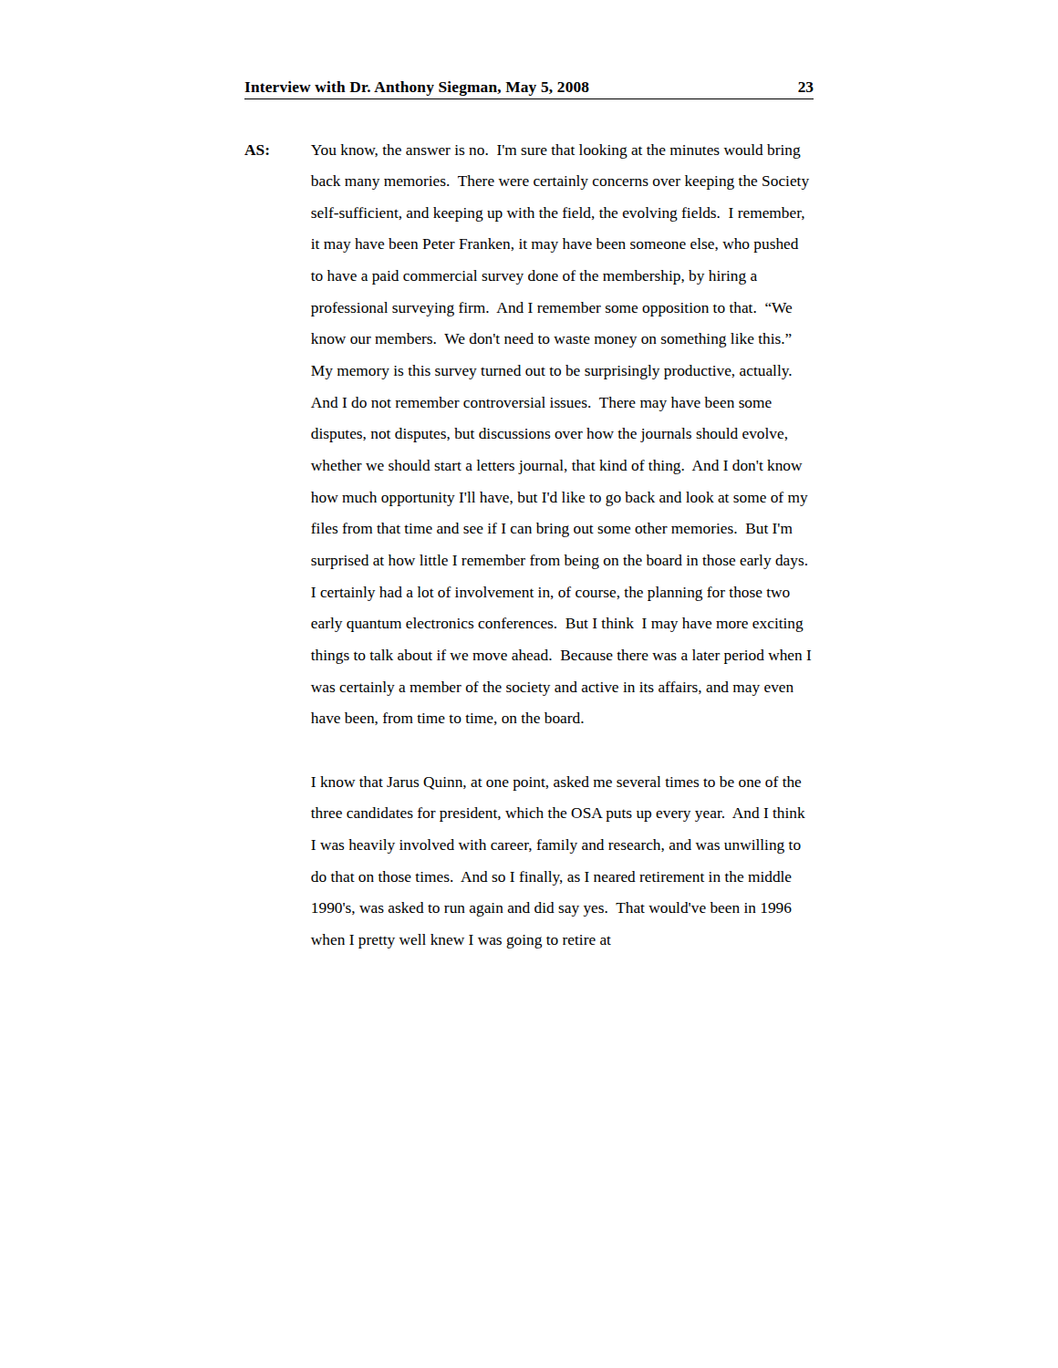Interview with Dr. Anthony Siegman, May 5, 2008 23
AS:
You know, the answer is no. I'm sure that looking at the minutes would bring back many memories. There were certainly concerns over keeping the Society self-sufficient, and keeping up with the field, the evolving fields. I remember, it may have been Peter Franken, it may have been someone else, who pushed to have a paid commercial survey done of the membership, by hiring a professional surveying firm. And I remember some opposition to that. “We know our members. We don't need to waste money on something like this.” My memory is this survey turned out to be surprisingly productive, actually. And I do not remember controversial issues. There may have been some disputes, not disputes, but discussions over how the journals should evolve, whether we should start a letters journal, that kind of thing. And I don't know how much opportunity I'll have, but I'd like to go back and look at some of my files from that time and see if I can bring out some other memories. But I'm surprised at how little I remember from being on the board in those early days. I certainly had a lot of involvement in, of course, the planning for those two early quantum electronics conferences. But I think I may have more exciting things to talk about if we move ahead. Because there was a later period when I was certainly a member of the society and active in its affairs, and may even have been, from time to time, on the board.
I know that Jarus Quinn, at one point, asked me several times to be one of the three candidates for president, which the OSA puts up every year. And I think I was heavily involved with career, family and research, and was unwilling to do that on those times. And so I finally, as I neared retirement in the middle 1990's, was asked to run again and did say yes. That would've been in 1996 when I pretty well knew I was going to retire at